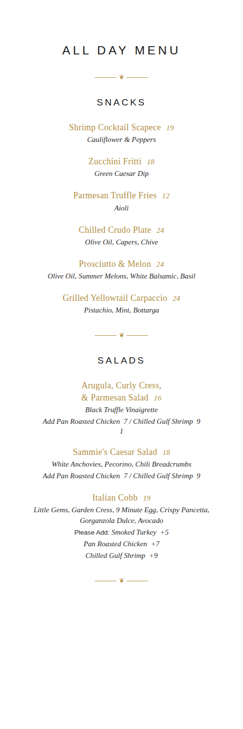All Day Menu
Snacks
Shrimp Cocktail Scapece 19
Cauliflower & Peppers
Zucchini Fritti 18
Green Caesar Dip
Parmesan Truffle Fries 12
Aioli
Chilled Crudo Plate 24
Olive Oil, Capers, Chive
Prosciutto & Melon 24
Olive Oil, Summer Melons, White Balsamic, Basil
Grilled Yellowtail Carpaccio 24
Pistachio, Mint, Bottarga
Salads
Arugula, Curly Cress,
& Parmesan Salad 16
Black Truffle Vinaigrette
Add Pan Roasted Chicken 7 / Chilled Gulf Shrimp 9
1
Sammie's Caesar Salad 18
White Anchovies, Pecorino, Chili Breadcrumbs
Add Pan Roasted Chicken 7 / Chilled Gulf Shrimp 9
Italian Cobb 19
Little Gems, Garden Cress, 9 Minute Egg, Crispy Pancetta,
Gorganzola Dulce, Avocado
Please Add: Smoked Turkey +5
Pan Roasted Chicken +7
Chilled Gulf Shrimp +9